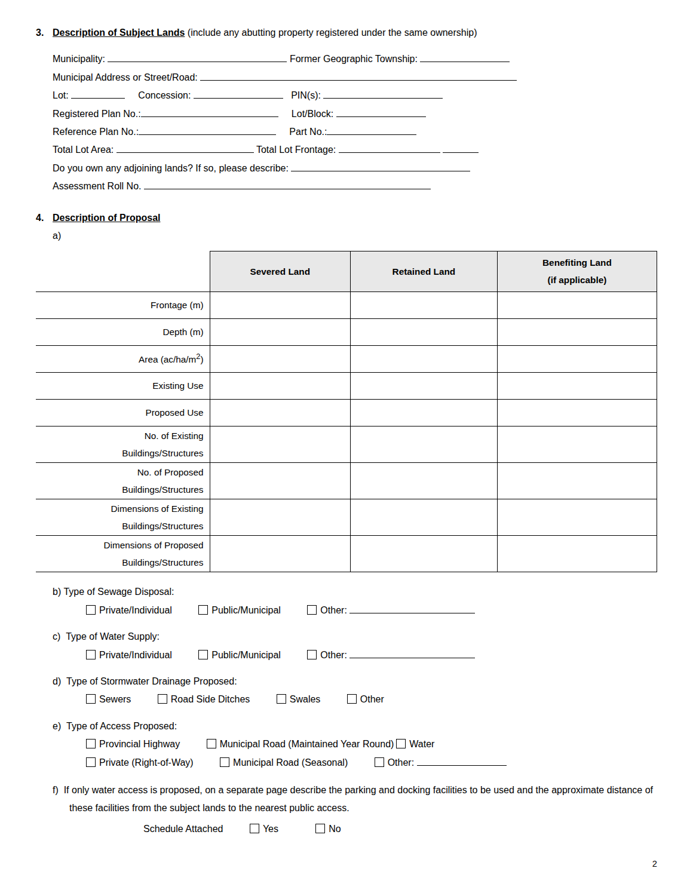3. Description of Subject Lands (include any abutting property registered under the same ownership)
Municipality: Former Geographic Township:
Municipal Address or Street/Road:
Lot: Concession: PIN(s):
Registered Plan No.: Lot/Block:
Reference Plan No.: Part No.:
Total Lot Area: Total Lot Frontage:
Do you own any adjoining lands? If so, please describe:
Assessment Roll No.
4. Description of Proposal
a)
| | Severed Land | Retained Land | Benefiting Land (if applicable) |
| --- | --- | --- | --- |
| Frontage (m) | | | |
| Depth (m) | | | |
| Area (ac/ha/m 2 ) | | | |
| Existing Use | | | |
| Proposed Use | | | |
| No. of Existing Buildings/Structures | | | |
| No. of Proposed Buildings/Structures | | | |
| Dimensions of Existing Buildings/Structures | | | |
| Dimensions of Proposed Buildings/Structures | | | |
b) Type of Sewage Disposal:
Private/Individual Public/Municipal Other:
c) Type of Water Supply:
Private/Individual Public/Municipal Other:
d) Type of Stormwater Drainage Proposed:
Sewers Road Side Ditches Swales Other
e) Type of Access Proposed:
Provincial Highway Municipal Road (Maintained Year Round) Water
Private (Right-of-Way) Municipal Road (Seasonal) Other:
f) If only water access is proposed, on a separate page describe the parking and docking facilities to be used and the approximate distance of these facilities from the subject lands to the nearest public access.
Schedule Attached Yes No
2